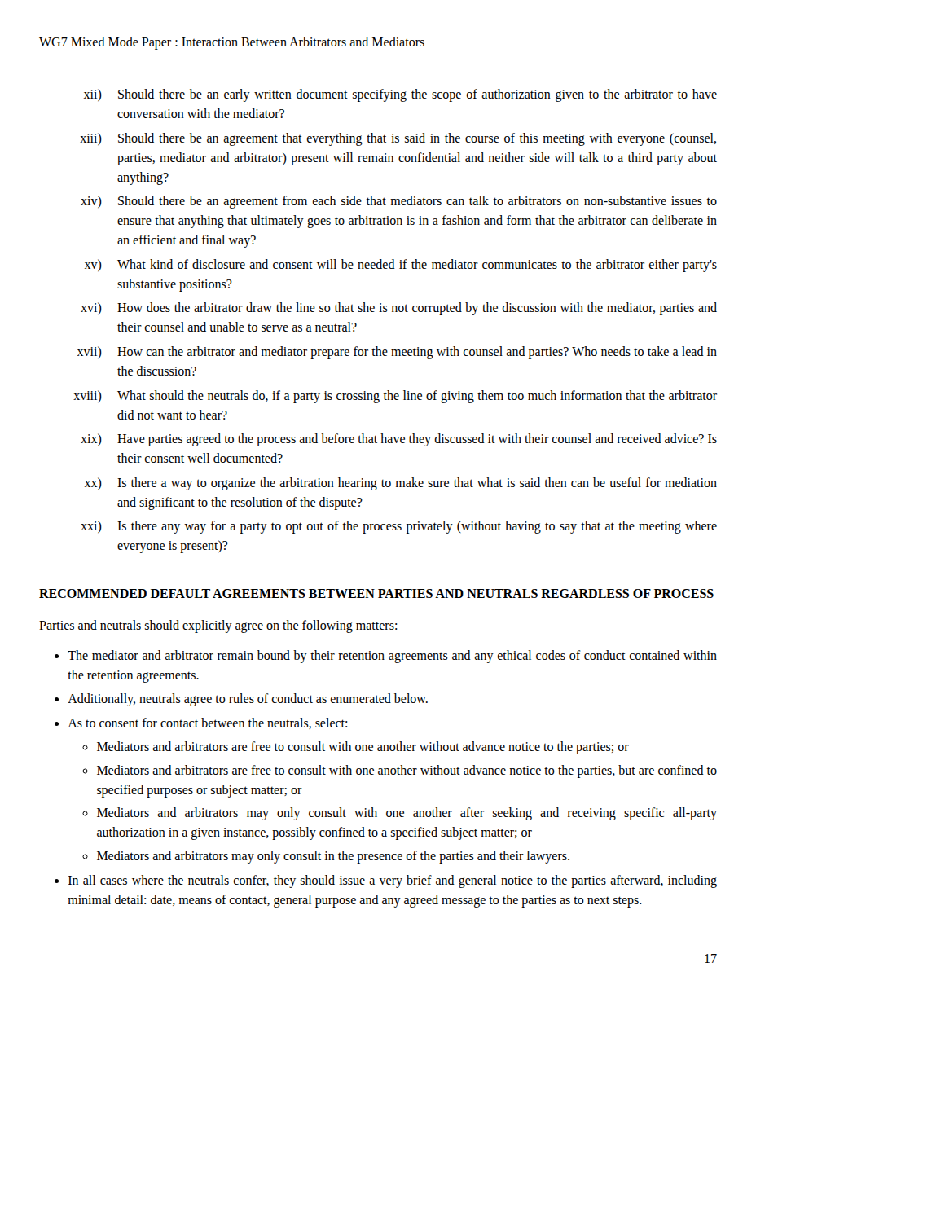WG7 Mixed Mode Paper : Interaction Between Arbitrators and Mediators
xii) Should there be an early written document specifying the scope of authorization given to the arbitrator to have conversation with the mediator?
xiii) Should there be an agreement that everything that is said in the course of this meeting with everyone (counsel, parties, mediator and arbitrator) present will remain confidential and neither side will talk to a third party about anything?
xiv) Should there be an agreement from each side that mediators can talk to arbitrators on non-substantive issues to ensure that anything that ultimately goes to arbitration is in a fashion and form that the arbitrator can deliberate in an efficient and final way?
xv) What kind of disclosure and consent will be needed if the mediator communicates to the arbitrator either party's substantive positions?
xvi) How does the arbitrator draw the line so that she is not corrupted by the discussion with the mediator, parties and their counsel and unable to serve as a neutral?
xvii) How can the arbitrator and mediator prepare for the meeting with counsel and parties? Who needs to take a lead in the discussion?
xviii) What should the neutrals do, if a party is crossing the line of giving them too much information that the arbitrator did not want to hear?
xix) Have parties agreed to the process and before that have they discussed it with their counsel and received advice? Is their consent well documented?
xx) Is there a way to organize the arbitration hearing to make sure that what is said then can be useful for mediation and significant to the resolution of the dispute?
xxi) Is there any way for a party to opt out of the process privately (without having to say that at the meeting where everyone is present)?
Recommended Default Agreements Between Parties and Neutrals Regardless of Process
Parties and neutrals should explicitly agree on the following matters:
The mediator and arbitrator remain bound by their retention agreements and any ethical codes of conduct contained within the retention agreements.
Additionally, neutrals agree to rules of conduct as enumerated below.
As to consent for contact between the neutrals, select:
Mediators and arbitrators are free to consult with one another without advance notice to the parties; or
Mediators and arbitrators are free to consult with one another without advance notice to the parties, but are confined to specified purposes or subject matter; or
Mediators and arbitrators may only consult with one another after seeking and receiving specific all-party authorization in a given instance, possibly confined to a specified subject matter; or
Mediators and arbitrators may only consult in the presence of the parties and their lawyers.
In all cases where the neutrals confer, they should issue a very brief and general notice to the parties afterward, including minimal detail: date, means of contact, general purpose and any agreed message to the parties as to next steps.
17